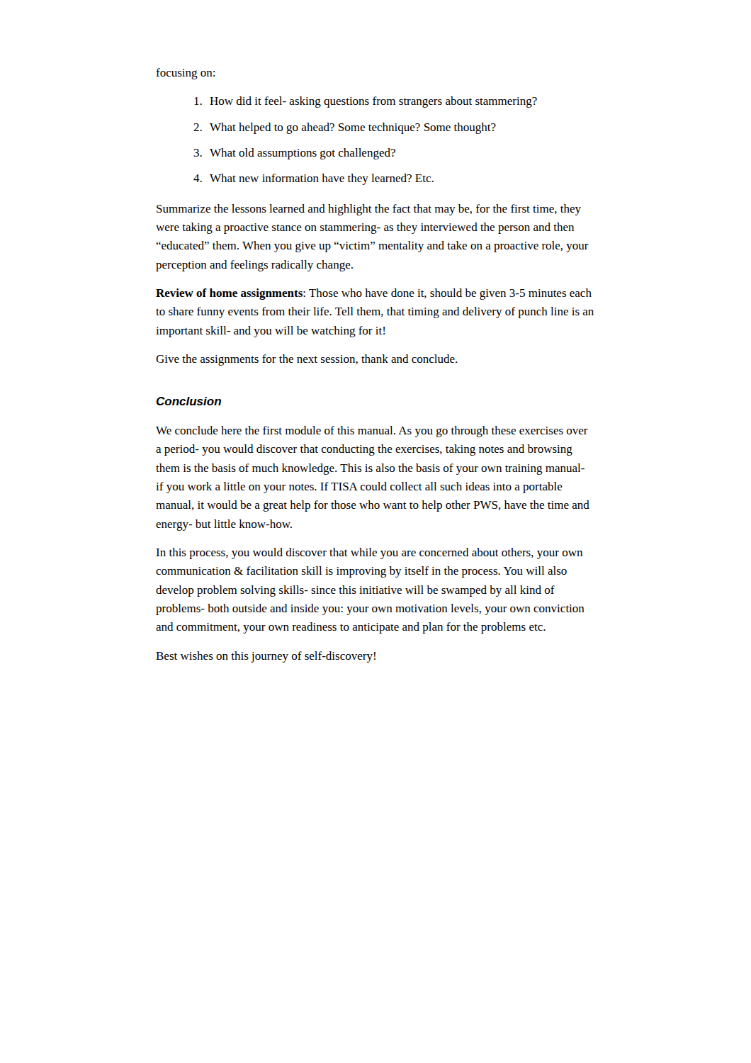focusing on:
How did it feel- asking questions from strangers about stammering?
What helped to go ahead? Some technique? Some thought?
What old assumptions got challenged?
What new information have they learned? Etc.
Summarize the lessons learned and highlight the fact that may be, for the first time, they were taking a proactive stance on stammering- as they interviewed the person and then “educated” them. When you give up “victim” mentality and take on a proactive role, your perception and feelings radically change.
Review of home assignments: Those who have done it, should be given 3-5 minutes each to share funny events from their life. Tell them, that timing and delivery of punch line is an important skill- and you will be watching for it!
Give the assignments for the next session, thank and conclude.
Conclusion
We conclude here the first module of this manual. As you go through these exercises over a period- you would discover that conducting the exercises, taking notes and browsing them is the basis of much knowledge. This is also the basis of your own training manual- if you work a little on your notes. If TISA could collect all such ideas into a portable manual, it would be a great help for those who want to help other PWS, have the time and energy- but little know-how.
In this process, you would discover that while you are concerned about others, your own communication & facilitation skill is improving by itself in the process. You will also develop problem solving skills- since this initiative will be swamped by all kind of problems- both outside and inside you: your own motivation levels, your own conviction and commitment, your own readiness to anticipate and plan for the problems etc.
Best wishes on this journey of self-discovery!